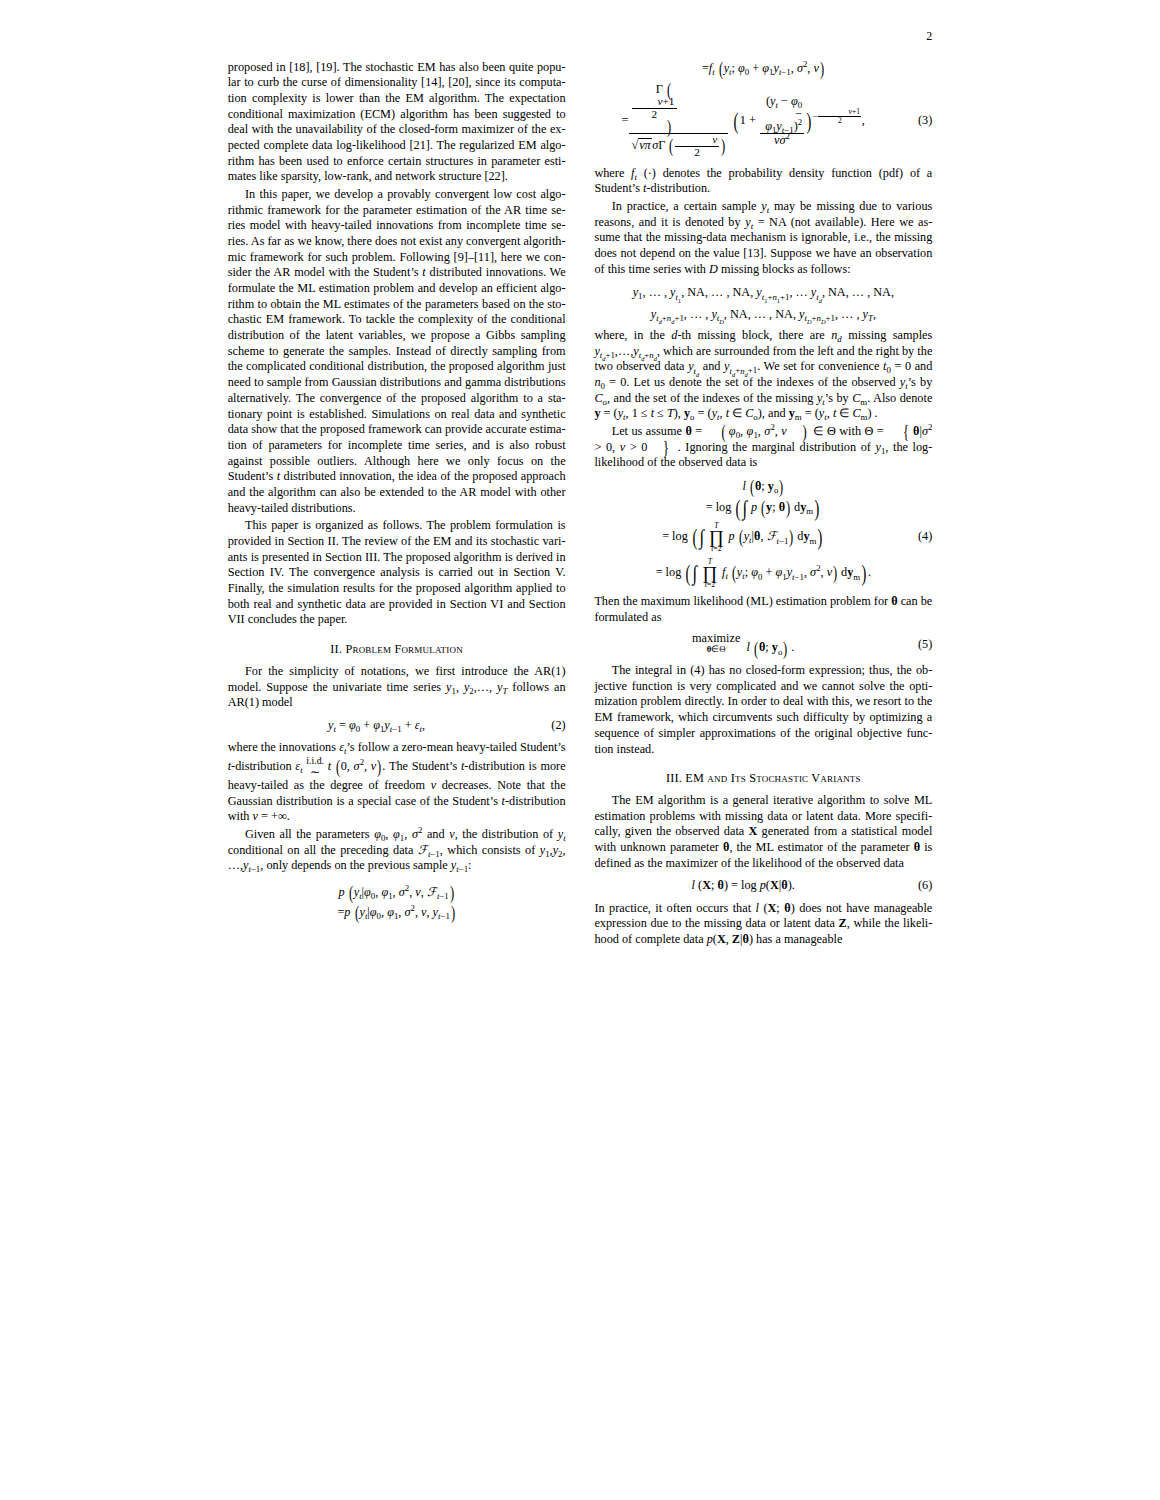2
proposed in [18], [19]. The stochastic EM has also been quite popular to curb the curse of dimensionality [14], [20], since its computation complexity is lower than the EM algorithm. The expectation conditional maximization (ECM) algorithm has been suggested to deal with the unavailability of the closed-form maximizer of the expected complete data log-likelihood [21]. The regularized EM algorithm has been used to enforce certain structures in parameter estimates like sparsity, low-rank, and network structure [22].
In this paper, we develop a provably convergent low cost algorithmic framework for the parameter estimation of the AR time series model with heavy-tailed innovations from incomplete time series. As far as we know, there does not exist any convergent algorithmic framework for such problem. Following [9]–[11], here we consider the AR model with the Student’s t distributed innovations. We formulate the ML estimation problem and develop an efficient algorithm to obtain the ML estimates of the parameters based on the stochastic EM framework. To tackle the complexity of the conditional distribution of the latent variables, we propose a Gibbs sampling scheme to generate the samples. Instead of directly sampling from the complicated conditional distribution, the proposed algorithm just need to sample from Gaussian distributions and gamma distributions alternatively. The convergence of the proposed algorithm to a stationary point is established. Simulations on real data and synthetic data show that the proposed framework can provide accurate estimation of parameters for incomplete time series, and is also robust against possible outliers. Although here we only focus on the Student’s t distributed innovation, the idea of the proposed approach and the algorithm can also be extended to the AR model with other heavy-tailed distributions.
This paper is organized as follows. The problem formulation is provided in Section II. The review of the EM and its stochastic variants is presented in Section III. The proposed algorithm is derived in Section IV. The convergence analysis is carried out in Section V. Finally, the simulation results for the proposed algorithm applied to both real and synthetic data are provided in Section VI and Section VII concludes the paper.
II. Problem Formulation
For the simplicity of notations, we first introduce the AR(1) model. Suppose the univariate time series y1, y2,…, yT follows an AR(1) model
yt = φ0 + φ1yt−1 + εt,
(2)
where the innovations εt’s follow a zero-mean heavy-tailed Student’s t-distribution εt i.i.d.∼ t (0, σ2, ν). The Student’s t-distribution is more heavy-tailed as the degree of freedom ν decreases. Note that the Gaussian distribution is a special case of the Student’s t-distribution with ν = +∞.
Given all the parameters φ0, φ1, σ2 and ν, the distribution of yt conditional on all the preceding data ℱt−1, which consists of y1,y2, …,yt−1, only depends on the previous sample yt−1:
p (yt|φ0, φ1, σ2, ν, ℱt−1) =p (yt|φ0, φ1, σ2, ν, yt−1)
=ft (yt; φ0 + φ1yt−1, σ2, ν)
=Γ (ν+12)√νπ σ Γ (ν 2) (1 + (yt − φ0 − φ1yt−1)2 νσ2)−ν+12,
(3)
where ft (·) denotes the probability density function (pdf) of a Student’s t-distribution.
In practice, a certain sample yt may be missing due to various reasons, and it is denoted by yt = NA (not available). Here we assume that the missing-data mechanism is ignorable, i.e., the missing does not depend on the value [13]. Suppose we have an observation of this time series with D missing blocks as follows:
y1, … , yt1, NA, … , NA, yt1+n1+1, … ytd, NA, … , NA, ytd+nd+1, … , ytD, NA, … , NA, ytD+nD+1, … , yT,
where, in the d-th missing block, there are nd missing samples ytd+1,…,ytd+nd, which are surrounded from the left and the right by the two observed data ytd and ytd+nd+1. We set for convenience t0 = 0 and n0 = 0. Let us denote the set of the indexes of the observed yt’s by Co, and the set of the indexes of the missing yt’s by Cm. Also denote y = (yt, 1 ≤ t ≤ T), yo = (yt, t ∈ Co), and ym = (yt, t ∈ Cm) .
Let us assume θ = (φ0, φ1, σ2, ν) ∈ Θ with Θ = {θ|σ2 > 0, ν > 0} . Ignoring the marginal distribution of y1, the log-likelihood of the observed data is
l (θ; yo)
= log (∫ p (y; θ) dym)
= log (∫ T∏t=2 p (yt|θ, ℱt−1) dym)
(4)
= log (∫ T∏t=2 ft (yt; φ0 + φ1yt−1, σ2, ν) dym).
Then the maximum likelihood (ML) estimation problem for θ can be formulated as
maximize θ∈Θ l (θ; yo) .
(5)
The integral in (4) has no closed-form expression; thus, the objective function is very complicated and we cannot solve the optimization problem directly. In order to deal with this, we resort to the EM framework, which circumvents such difficulty by optimizing a sequence of simpler approximations of the original objective function instead.
III. EM and Its Stochastic Variants
The EM algorithm is a general iterative algorithm to solve ML estimation problems with missing data or latent data. More specifically, given the observed data X generated from a statistical model with unknown parameter θ, the ML estimator of the parameter θ is defined as the maximizer of the likelihood of the observed data
l (X; θ) = log p(X|θ).
(6)
In practice, it often occurs that l (X; θ) does not have manageable expression due to the missing data or latent data Z, while the likelihood of complete data p(X, Z|θ) has a manageable